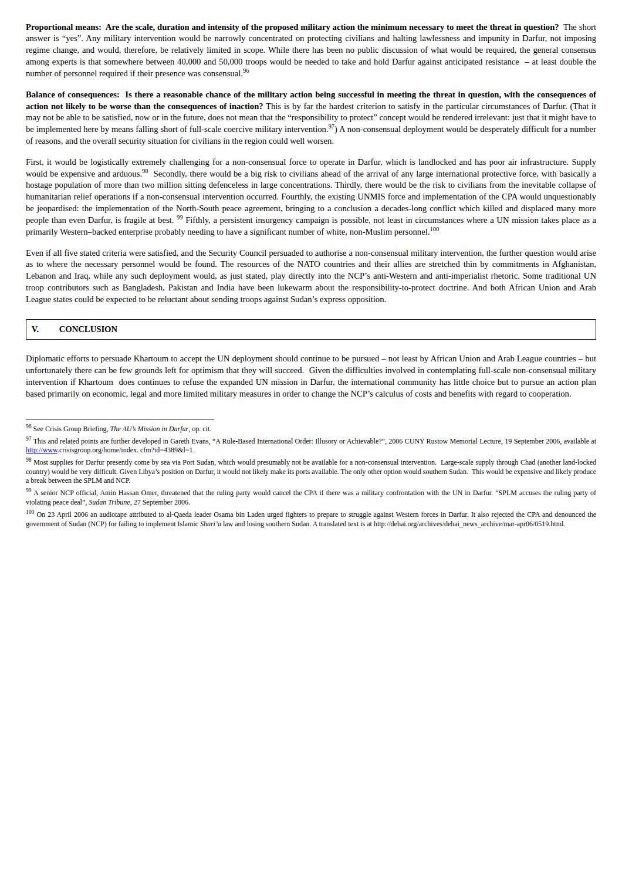Proportional means: Are the scale, duration and intensity of the proposed military action the minimum necessary to meet the threat in question? The short answer is “yes”. Any military intervention would be narrowly concentrated on protecting civilians and halting lawlessness and impunity in Darfur, not imposing regime change, and would, therefore, be relatively limited in scope. While there has been no public discussion of what would be required, the general consensus among experts is that somewhere between 40,000 and 50,000 troops would be needed to take and hold Darfur against anticipated resistance – at least double the number of personnel required if their presence was consensual.96
Balance of consequences: Is there a reasonable chance of the military action being successful in meeting the threat in question, with the consequences of action not likely to be worse than the consequences of inaction? This is by far the hardest criterion to satisfy in the particular circumstances of Darfur. (That it may not be able to be satisfied, now or in the future, does not mean that the “responsibility to protect” concept would be rendered irrelevant: just that it might have to be implemented here by means falling short of full-scale coercive military intervention.97) A non-consensual deployment would be desperately difficult for a number of reasons, and the overall security situation for civilians in the region could well worsen.
First, it would be logistically extremely challenging for a non-consensual force to operate in Darfur, which is landlocked and has poor air infrastructure. Supply would be expensive and arduous.98 Secondly, there would be a big risk to civilians ahead of the arrival of any large international protective force, with basically a hostage population of more than two million sitting defenceless in large concentrations. Thirdly, there would be the risk to civilians from the inevitable collapse of humanitarian relief operations if a non-consensual intervention occurred. Fourthly, the existing UNMIS force and implementation of the CPA would unquestionably be jeopardised: the implementation of the North-South peace agreement, bringing to a conclusion a decades-long conflict which killed and displaced many more people than even Darfur, is fragile at best. 99 Fifthly, a persistent insurgency campaign is possible, not least in circumstances where a UN mission takes place as a primarily Western–backed enterprise probably needing to have a significant number of white, non-Muslim personnel.100
Even if all five stated criteria were satisfied, and the Security Council persuaded to authorise a non-consensual military intervention, the further question would arise as to where the necessary personnel would be found. The resources of the NATO countries and their allies are stretched thin by commitments in Afghanistan, Lebanon and Iraq, while any such deployment would, as just stated, play directly into the NCP’s anti-Western and anti-imperialist rhetoric. Some traditional UN troop contributors such as Bangladesh, Pakistan and India have been lukewarm about the responsibility-to-protect doctrine. And both African Union and Arab League states could be expected to be reluctant about sending troops against Sudan’s express opposition.
V. CONCLUSION
Diplomatic efforts to persuade Khartoum to accept the UN deployment should continue to be pursued – not least by African Union and Arab League countries – but unfortunately there can be few grounds left for optimism that they will succeed. Given the difficulties involved in contemplating full-scale non-consensual military intervention if Khartoum does continues to refuse the expanded UN mission in Darfur, the international community has little choice but to pursue an action plan based primarily on economic, legal and more limited military measures in order to change the NCP’s calculus of costs and benefits with regard to cooperation.
96 See Crisis Group Briefing, The AU’s Mission in Darfur, op. cit.
97 This and related points are further developed in Gareth Evans, “A Rule-Based International Order: Illusory or Achievable?”, 2006 CUNY Rustow Memorial Lecture, 19 September 2006, available at http://www.crisisgroup.org/home/index. cfm?id=4389&l=1.
98 Most supplies for Darfur presently come by sea via Port Sudan, which would presumably not be available for a non-consensual intervention. Large-scale supply through Chad (another land-locked country) would be very difficult. Given Libya’s position on Darfur, it would not likely make its ports available. The only other option would southern Sudan. This would be expensive and likely produce a break between the SPLM and NCP.
99 A senior NCP official, Amin Hassan Omer, threatened that the ruling party would cancel the CPA if there was a military confrontation with the UN in Darfur. “SPLM accuses the ruling party of violating peace deal”, Sudan Tribune, 27 September 2006.
100 On 23 April 2006 an audiotape attributed to al-Qaeda leader Osama bin Laden urged fighters to prepare to struggle against Western forces in Darfur. It also rejected the CPA and denounced the government of Sudan (NCP) for failing to implement Islamic Shari’a law and losing southern Sudan. A translated text is at http://dehai.org/archives/dehai_news_archive/mar-apr06/0519.html.